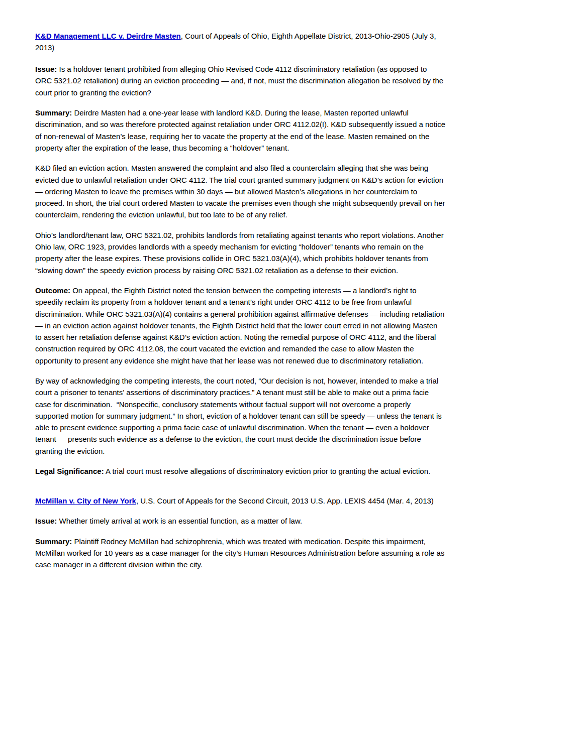K&D Management LLC v. Deirdre Masten, Court of Appeals of Ohio, Eighth Appellate District, 2013-Ohio-2905 (July 3, 2013)
Issue: Is a holdover tenant prohibited from alleging Ohio Revised Code 4112 discriminatory retaliation (as opposed to ORC 5321.02 retaliation) during an eviction proceeding — and, if not, must the discrimination allegation be resolved by the court prior to granting the eviction?
Summary: Deirdre Masten had a one-year lease with landlord K&D. During the lease, Masten reported unlawful discrimination, and so was therefore protected against retaliation under ORC 4112.02(I). K&D subsequently issued a notice of non-renewal of Masten’s lease, requiring her to vacate the property at the end of the lease. Masten remained on the property after the expiration of the lease, thus becoming a “holdover” tenant.
K&D filed an eviction action. Masten answered the complaint and also filed a counterclaim alleging that she was being evicted due to unlawful retaliation under ORC 4112. The trial court granted summary judgment on K&D’s action for eviction — ordering Masten to leave the premises within 30 days — but allowed Masten’s allegations in her counterclaim to proceed. In short, the trial court ordered Masten to vacate the premises even though she might subsequently prevail on her counterclaim, rendering the eviction unlawful, but too late to be of any relief.
Ohio’s landlord/tenant law, ORC 5321.02, prohibits landlords from retaliating against tenants who report violations. Another Ohio law, ORC 1923, provides landlords with a speedy mechanism for evicting “holdover” tenants who remain on the property after the lease expires. These provisions collide in ORC 5321.03(A)(4), which prohibits holdover tenants from “slowing down” the speedy eviction process by raising ORC 5321.02 retaliation as a defense to their eviction.
Outcome: On appeal, the Eighth District noted the tension between the competing interests — a landlord’s right to speedily reclaim its property from a holdover tenant and a tenant’s right under ORC 4112 to be free from unlawful discrimination. While ORC 5321.03(A)(4) contains a general prohibition against affirmative defenses — including retaliation — in an eviction action against holdover tenants, the Eighth District held that the lower court erred in not allowing Masten to assert her retaliation defense against K&D’s eviction action. Noting the remedial purpose of ORC 4112, and the liberal construction required by ORC 4112.08, the court vacated the eviction and remanded the case to allow Masten the opportunity to present any evidence she might have that her lease was not renewed due to discriminatory retaliation.
By way of acknowledging the competing interests, the court noted, “Our decision is not, however, intended to make a trial court a prisoner to tenants’ assertions of discriminatory practices.” A tenant must still be able to make out a prima facie case for discrimination. “Nonspecific, conclusory statements without factual support will not overcome a properly supported motion for summary judgment.” In short, eviction of a holdover tenant can still be speedy — unless the tenant is able to present evidence supporting a prima facie case of unlawful discrimination. When the tenant — even a holdover tenant — presents such evidence as a defense to the eviction, the court must decide the discrimination issue before granting the eviction.
Legal Significance: A trial court must resolve allegations of discriminatory eviction prior to granting the actual eviction.
McMillan v. City of New York, U.S. Court of Appeals for the Second Circuit, 2013 U.S. App. LEXIS 4454 (Mar. 4, 2013)
Issue: Whether timely arrival at work is an essential function, as a matter of law.
Summary: Plaintiff Rodney McMillan had schizophrenia, which was treated with medication. Despite this impairment, McMillan worked for 10 years as a case manager for the city’s Human Resources Administration before assuming a role as case manager in a different division within the city.